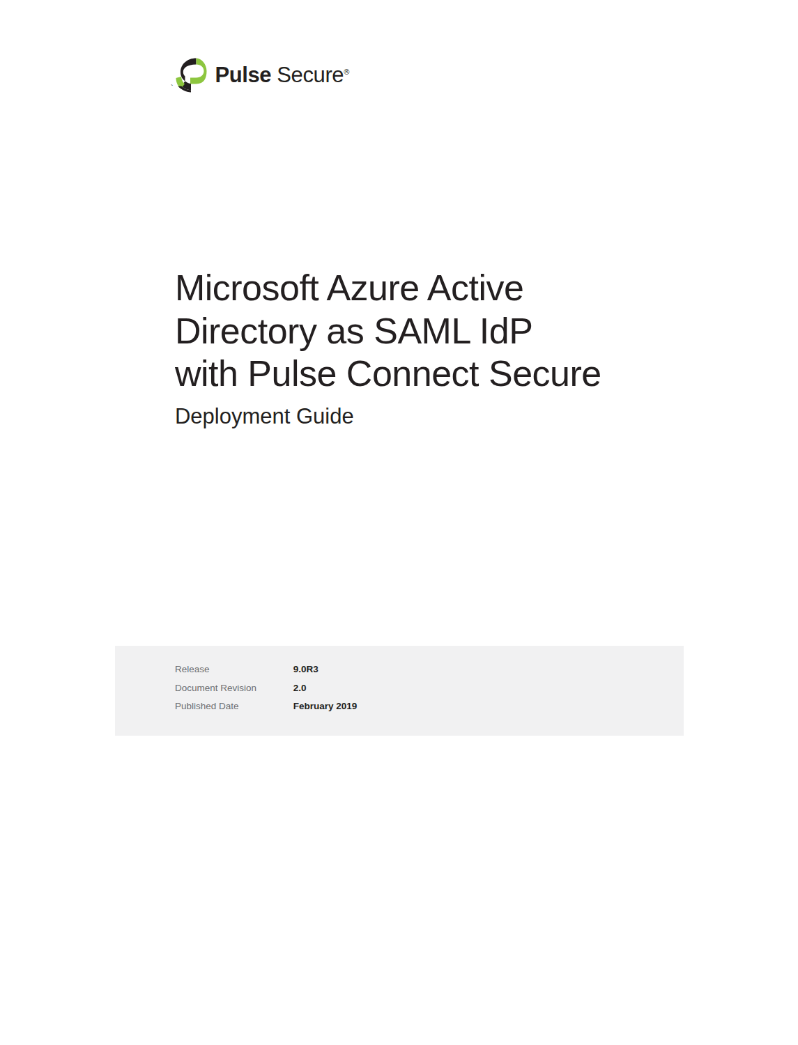`
Pulse Secure®
Microsoft Azure Active Directory as SAML IdP with Pulse Connect Secure
Deployment Guide
| Release | 9.0R3 |
| Document Revision | 2.0 |
| Published Date | February 2019 |